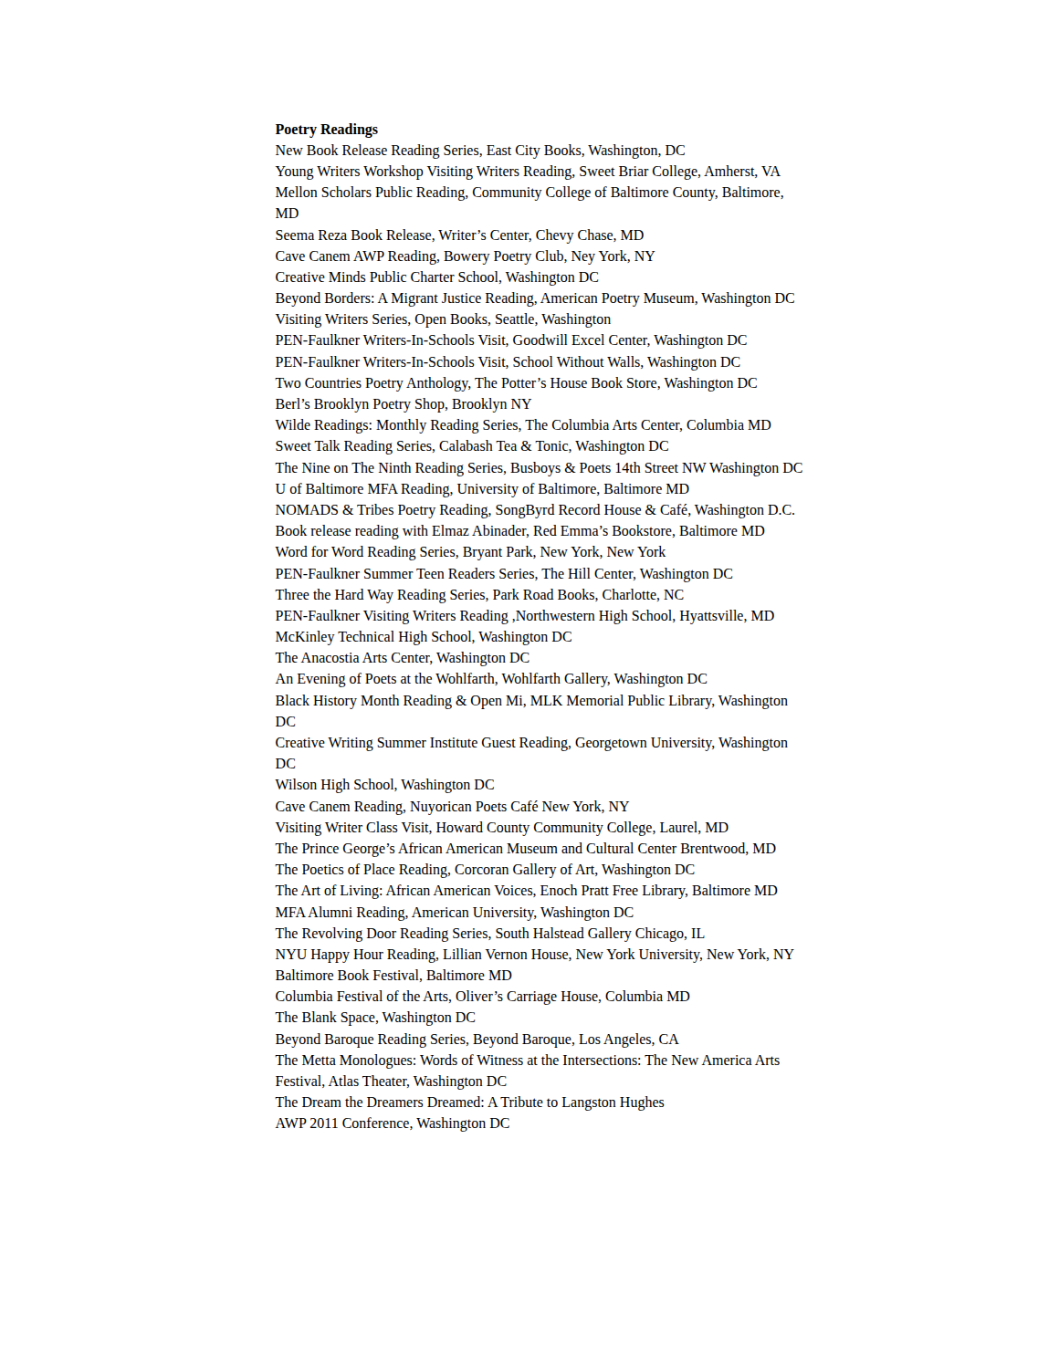Poetry Readings
New Book Release Reading Series, East City Books, Washington, DC
Young Writers Workshop Visiting Writers Reading, Sweet Briar College, Amherst, VA
Mellon Scholars Public Reading, Community College of Baltimore County, Baltimore, MD
Seema Reza Book Release, Writer’s Center, Chevy Chase, MD
Cave Canem AWP Reading, Bowery Poetry Club, Ney York, NY
Creative Minds Public Charter School, Washington DC
Beyond Borders: A Migrant Justice Reading, American Poetry Museum, Washington DC
Visiting Writers Series, Open Books, Seattle, Washington
PEN-Faulkner Writers-In-Schools Visit, Goodwill Excel Center, Washington DC
PEN-Faulkner Writers-In-Schools Visit, School Without Walls, Washington DC
Two Countries Poetry Anthology, The Potter’s House Book Store, Washington DC
Berl’s Brooklyn Poetry Shop, Brooklyn NY
Wilde Readings: Monthly Reading Series, The Columbia Arts Center, Columbia MD
Sweet Talk Reading Series, Calabash Tea & Tonic, Washington DC
The Nine on The Ninth Reading Series, Busboys & Poets 14th Street NW Washington DC
U of Baltimore MFA Reading, University of Baltimore, Baltimore MD
NOMADS & Tribes Poetry Reading, SongByrd Record House & Café, Washington D.C.
Book release reading with Elmaz Abinader, Red Emma’s Bookstore, Baltimore MD
Word for Word Reading Series, Bryant Park, New York, New York
PEN-Faulkner Summer Teen Readers Series, The Hill Center, Washington DC
Three the Hard Way Reading Series, Park Road Books, Charlotte, NC
PEN-Faulkner Visiting Writers Reading ,Northwestern High School, Hyattsville, MD
McKinley Technical High School, Washington DC
The Anacostia Arts Center, Washington DC
An Evening of Poets at the Wohlfarth, Wohlfarth Gallery, Washington DC
Black History Month Reading & Open Mi, MLK Memorial Public Library, Washington DC
Creative Writing Summer Institute Guest Reading, Georgetown University, Washington DC
Wilson High School, Washington DC
Cave Canem Reading, Nuyorican Poets Café New York, NY
Visiting Writer Class Visit, Howard County Community College, Laurel, MD
The Prince George’s African American Museum and Cultural Center Brentwood, MD
The Poetics of Place Reading, Corcoran Gallery of Art, Washington DC
The Art of Living: African American Voices, Enoch Pratt Free Library, Baltimore MD
MFA Alumni Reading, American University, Washington DC
The Revolving Door Reading Series, South Halstead Gallery Chicago, IL
NYU Happy Hour Reading, Lillian Vernon House, New York University, New York, NY
Baltimore Book Festival, Baltimore MD
Columbia Festival of the Arts, Oliver’s Carriage House, Columbia MD
The Blank Space, Washington DC
Beyond Baroque Reading Series, Beyond Baroque, Los Angeles, CA
The Metta Monologues: Words of Witness at the Intersections: The New America Arts Festival, Atlas Theater, Washington DC
The Dream the Dreamers Dreamed: A Tribute to Langston Hughes
AWP 2011 Conference, Washington DC